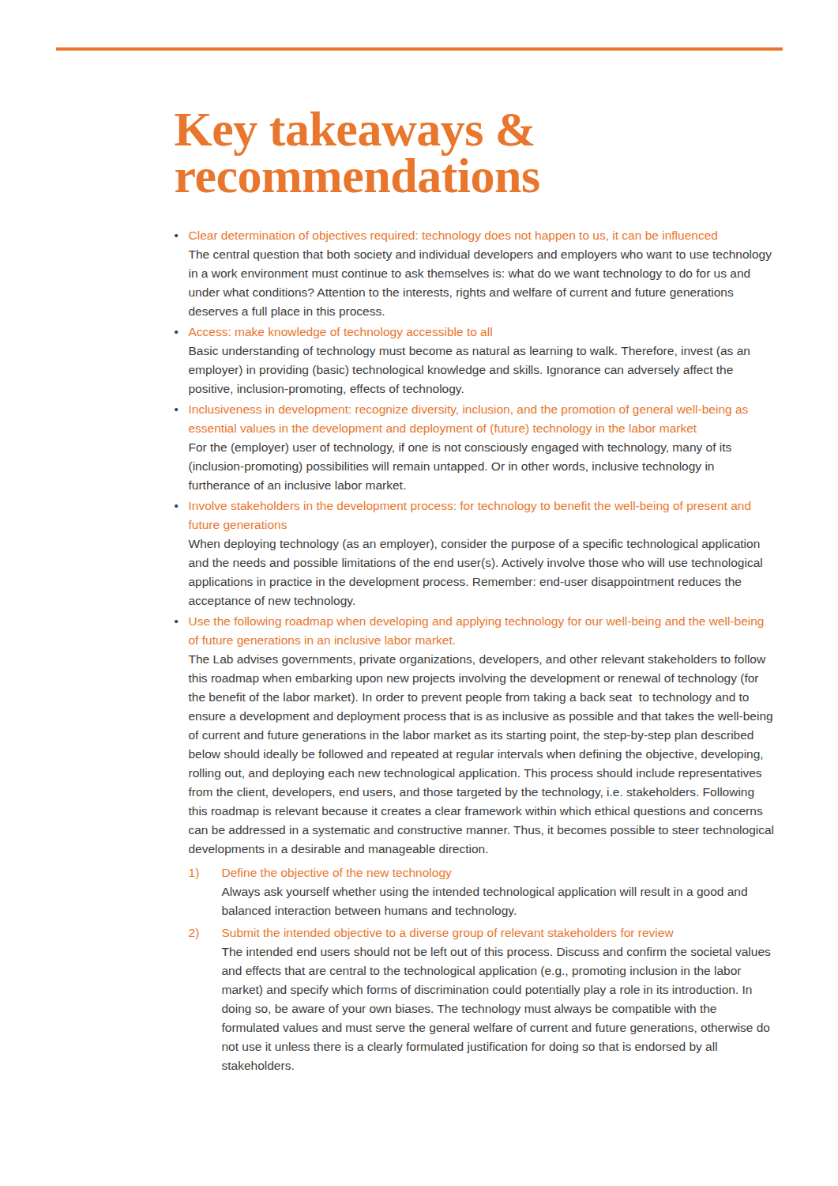Key takeaways &
recommendations
Clear determination of objectives required: technology does not happen to us, it can be influenced The central question that both society and individual developers and employers who want to use technology in a work environment must continue to ask themselves is: what do we want technology to do for us and under what conditions? Attention to the interests, rights and welfare of current and future generations deserves a full place in this process.
Access: make knowledge of technology accessible to all Basic understanding of technology must become as natural as learning to walk. Therefore, invest (as an employer) in providing (basic) technological knowledge and skills. Ignorance can adversely affect the positive, inclusion-promoting, effects of technology.
Inclusiveness in development: recognize diversity, inclusion, and the promotion of general well-being as essential values in the development and deployment of (future) technology in the labor market For the (employer) user of technology, if one is not consciously engaged with technology, many of its (inclusion-promoting) possibilities will remain untapped. Or in other words, inclusive technology in furtherance of an inclusive labor market.
Involve stakeholders in the development process: for technology to benefit the well-being of present and future generations When deploying technology (as an employer), consider the purpose of a specific technological application and the needs and possible limitations of the end user(s). Actively involve those who will use technological applications in practice in the development process. Remember: end-user disappointment reduces the acceptance of new technology.
Use the following roadmap when developing and applying technology for our well-being and the well-being of future generations in an inclusive labor market. The Lab advises governments, private organizations, developers, and other relevant stakeholders to follow this roadmap when embarking upon new projects involving the development or renewal of technology (for the benefit of the labor market). In order to prevent people from taking a back seat to technology and to ensure a development and deployment process that is as inclusive as possible and that takes the well-being of current and future generations in the labor market as its starting point, the step-by-step plan described below should ideally be followed and repeated at regular intervals when defining the objective, developing, rolling out, and deploying each new technological application. This process should include representatives from the client, developers, end users, and those targeted by the technology, i.e. stakeholders. Following this roadmap is relevant because it creates a clear framework within which ethical questions and concerns can be addressed in a systematic and constructive manner. Thus, it becomes possible to steer technological developments in a desirable and manageable direction.
Define the objective of the new technology Always ask yourself whether using the intended technological application will result in a good and balanced interaction between humans and technology.
Submit the intended objective to a diverse group of relevant stakeholders for review The intended end users should not be left out of this process. Discuss and confirm the societal values and effects that are central to the technological application (e.g., promoting inclusion in the labor market) and specify which forms of discrimination could potentially play a role in its introduction. In doing so, be aware of your own biases. The technology must always be compatible with the formulated values and must serve the general welfare of current and future generations, otherwise do not use it unless there is a clearly formulated justification for doing so that is endorsed by all stakeholders.